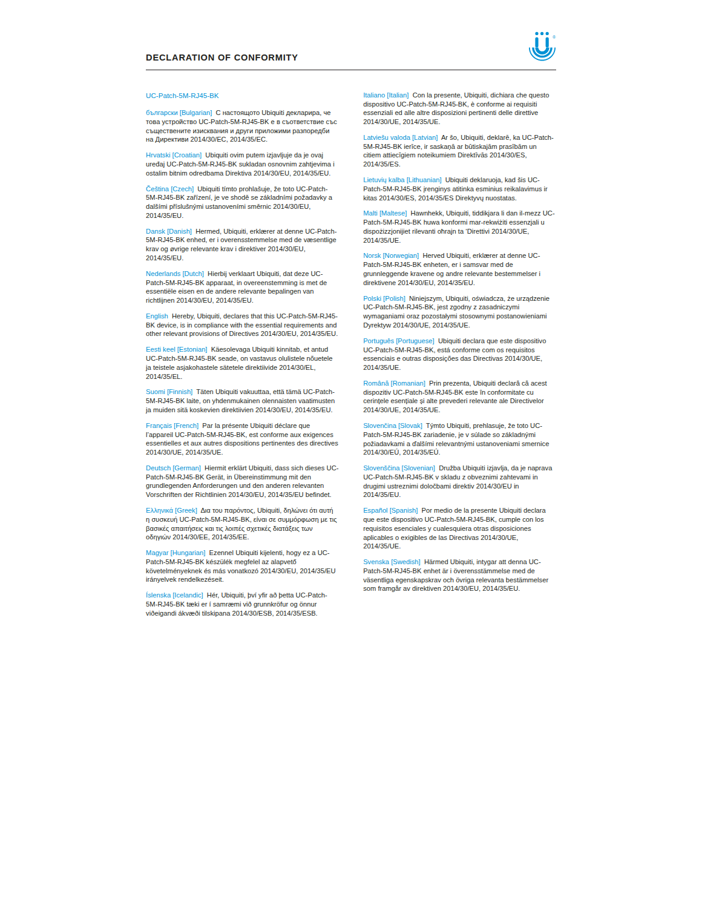®
Declaration of Conformity
UC-Patch-5M-RJ45-BK
български [Bulgarian] С настоящото Ubiquiti декларира, че това устройство UC-Patch-5M-RJ45-BK е в съответствие със съществените изисквания и други приложими разпоредби на Директиви 2014/30/ЕС, 2014/35/ЕС.
Hrvatski [Croatian] Ubiquiti ovim putem izjavljuje da je ovaj uređaj UC-Patch-5M-RJ45-BK sukladan osnovnim zahtjevima i ostalim bitnim odredbama Direktiva 2014/30/EU, 2014/35/EU.
Čeština [Czech] Ubiquiti tímto prohlašuje, že toto UC-Patch-5M-RJ45-BK zařízení, je ve shodě se základními požadavky a dalšími příslušnými ustanoveními směrnic 2014/30/EU, 2014/35/EU.
Dansk [Danish] Hermed, Ubiquiti, erklærer at denne UC-Patch-5M-RJ45-BK enhed, er i overensstemmelse med de væsentlige krav og øvrige relevante krav i direktiver 2014/30/EU, 2014/35/EU.
Nederlands [Dutch] Hierbij verklaart Ubiquiti, dat deze UC-Patch-5M-RJ45-BK apparaat, in overeenstemming is met de essentiële eisen en de andere relevante bepalingen van richtlijnen 2014/30/EU, 2014/35/EU.
English Hereby, Ubiquiti, declares that this UC-Patch-5M-RJ45-BK device, is in compliance with the essential requirements and other relevant provisions of Directives 2014/30/EU, 2014/35/EU.
Eesti keel [Estonian] Käesolevaga Ubiquiti kinnitab, et antud UC-Patch-5M-RJ45-BK seade, on vastavus olulistele nõuetele ja teistele asjakohastele sätetele direktiivide 2014/30/EL, 2014/35/EL.
Suomi [Finnish] Täten Ubiquiti vakuuttaa, että tämä UC-Patch-5M-RJ45-BK laite, on yhdenmukainen olennaisten vaatimusten ja muiden sitä koskevien direktiivien 2014/30/EU, 2014/35/EU.
Français [French] Par la présente Ubiquiti déclare que l’appareil UC-Patch-5M-RJ45-BK, est conforme aux exigences essentielles et aux autres dispositions pertinentes des directives 2014/30/UE, 2014/35/UE.
Deutsch [German] Hiermit erklärt Ubiquiti, dass sich dieses UC-Patch-5M-RJ45-BK Gerät, in Übereinstimmung mit den grundlegenden Anforderungen und den anderen relevanten Vorschriften der Richtlinien 2014/30/EU, 2014/35/EU befindet.
Ελληνικά [Greek] Δια του παρόντος, Ubiquiti, δηλώνει ότι αυτή η συσκευή UC-Patch-5M-RJ45-BK, είναι σε συμμόρφωση με τις βασικές απαιτήσεις και τις λοιπές σχετικές διατάξεις των οδηγιών 2014/30/ΕΕ, 2014/35/ΕΕ.
Magyar [Hungarian] Ezennel Ubiquiti kijelenti, hogy ez a UC-Patch-5M-RJ45-BK készülék megfelel az alapvető követelményeknek és más vonatkozó 2014/30/EU, 2014/35/EU irányelvek rendelkezéseit.
Íslenska [Icelandic] Hér, Ubiquiti, því yfir að þetta UC-Patch-5M-RJ45-BK tæki er í samræmi við grunnkröfur og önnur viðeigandi ákvæði tilskipana 2014/30/ESB, 2014/35/ESB.
Italiano [Italian] Con la presente, Ubiquiti, dichiara che questo dispositivo UC-Patch-5M-RJ45-BK, è conforme ai requisiti essenziali ed alle altre disposizioni pertinenti delle direttive 2014/30/UE, 2014/35/UE.
Latviešu valoda [Latvian] Ar šo, Ubiquiti, deklarē, ka UC-Patch-5M-RJ45-BK ierīce, ir saskaņā ar būtiskajām prasībām un citiem attiecīgiem noteikumiem Direktīvās 2014/30/ES, 2014/35/ES.
Lietuvių kalba [Lithuanian] Ubiquiti deklaruoja, kad šis UC-Patch-5M-RJ45-BK įrenginys atitinka esminius reikalavimus ir kitas 2014/30/ES, 2014/35/ES Direktyvų nuostatas.
Malti [Maltese] Hawnhekk, Ubiquiti, tiddikjara li dan il-mezz UC-Patch-5M-RJ45-BK huwa konformi mar-rekwiżiti essenzjali u dispożizzjonijiet rilevanti oħrajn ta ‘Direttivi 2014/30/UE, 2014/35/UE.
Norsk [Norwegian] Herved Ubiquiti, erklærer at denne UC-Patch-5M-RJ45-BK enheten, er i samsvar med de grunnleggende kravene og andre relevante bestemmelser i direktivene 2014/30/EU, 2014/35/EU.
Polski [Polish] Niniejszym, Ubiquiti, oświadcza, że urządzenie UC-Patch-5M-RJ45-BK, jest zgodny z zasadniczymi wymaganiami oraz pozostałymi stosownymi postanowieniami Dyrektyw 2014/30/UE, 2014/35/UE.
Português [Portuguese] Ubiquiti declara que este dispositivo UC-Patch-5M-RJ45-BK, está conforme com os requisitos essenciais e outras disposições das Directivas 2014/30/UE, 2014/35/UE.
Română [Romanian] Prin prezenta, Ubiquiti declară că acest dispozitiv UC-Patch-5M-RJ45-BK este în conformitate cu cerințele esențiale și alte prevederi relevante ale Directivelor 2014/30/UE, 2014/35/UE.
Slovenčina [Slovak] Týmto Ubiquiti, prehlasuje, že toto UC-Patch-5M-RJ45-BK zariadenie, je v súlade so základnými požiadavkami a ďalšími relevantnými ustanoveniami smernice 2014/30/EÚ, 2014/35/EÚ.
Slovenščina [Slovenian] Družba Ubiquiti izjavlja, da je naprava UC-Patch-5M-RJ45-BK v skladu z obveznimi zahtevami in drugimi ustreznimi določbami direktiv 2014/30/EU in 2014/35/EU.
Español [Spanish] Por medio de la presente Ubiquiti declara que este dispositivo UC-Patch-5M-RJ45-BK, cumple con los requisitos esenciales y cualesquiera otras disposiciones aplicables o exigibles de las Directivas 2014/30/UE, 2014/35/UE.
Svenska [Swedish] Härmed Ubiquiti, intygar att denna UC-Patch-5M-RJ45-BK enhet är i överensstämmelse med de väsentliga egenskapskrav och övriga relevanta bestämmelser som framgår av direktiven 2014/30/EU, 2014/35/EU.